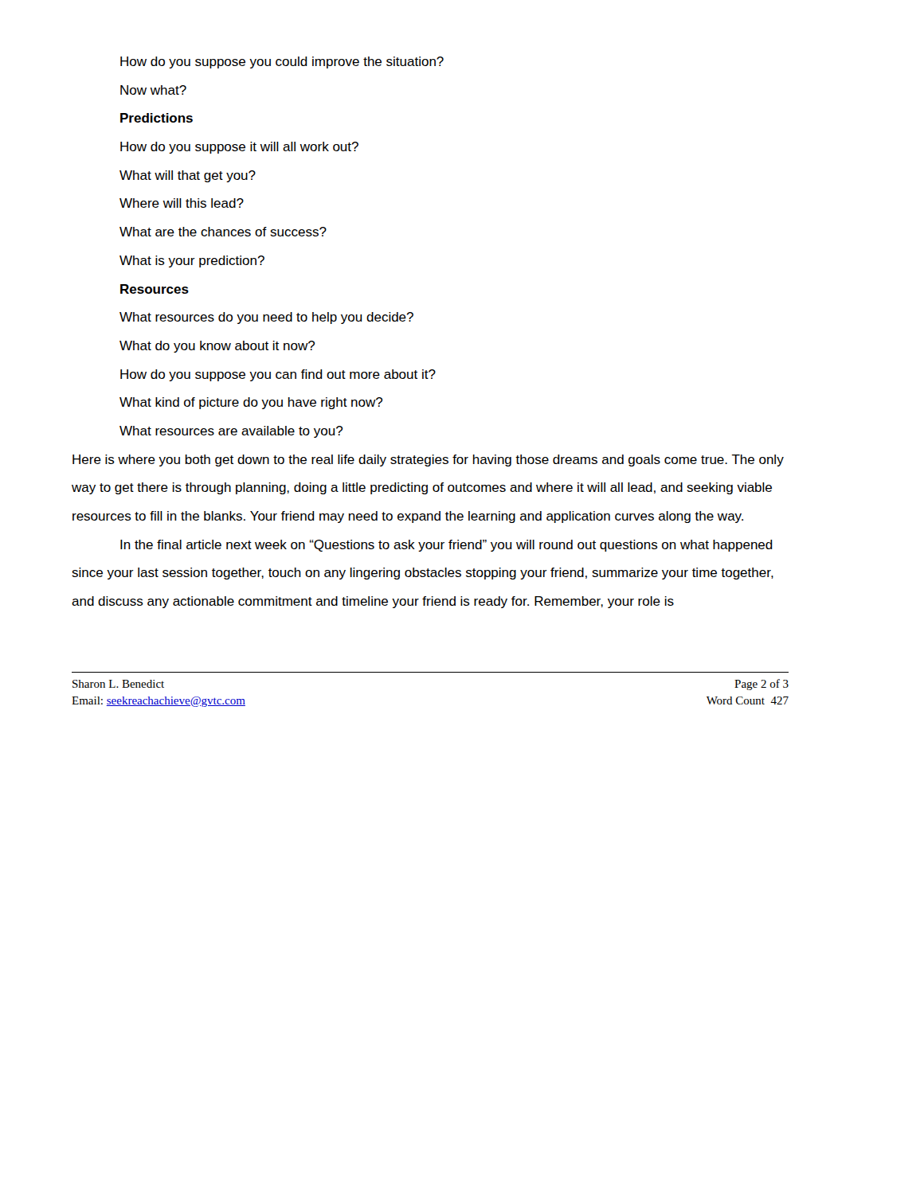How do you suppose you could improve the situation?
Now what?
Predictions
How do you suppose it will all work out?
What will that get you?
Where will this lead?
What are the chances of success?
What is your prediction?
Resources
What resources do you need to help you decide?
What do you know about it now?
How do you suppose you can find out more about it?
What kind of picture do you have right now?
What resources are available to you?
Here is where you both get down to the real life daily strategies for having those dreams and goals come true. The only way to get there is through planning, doing a little predicting of outcomes and where it will all lead, and seeking viable resources to fill in the blanks. Your friend may need to expand the learning and application curves along the way.
In the final article next week on “Questions to ask your friend” you will round out questions on what happened since your last session together, touch on any lingering obstacles stopping your friend, summarize your time together, and discuss any actionable commitment and timeline your friend is ready for. Remember, your role is
Sharon L. Benedict Email: seekreachachieve@gvtc.com
Page 2 of 3 Word Count 427